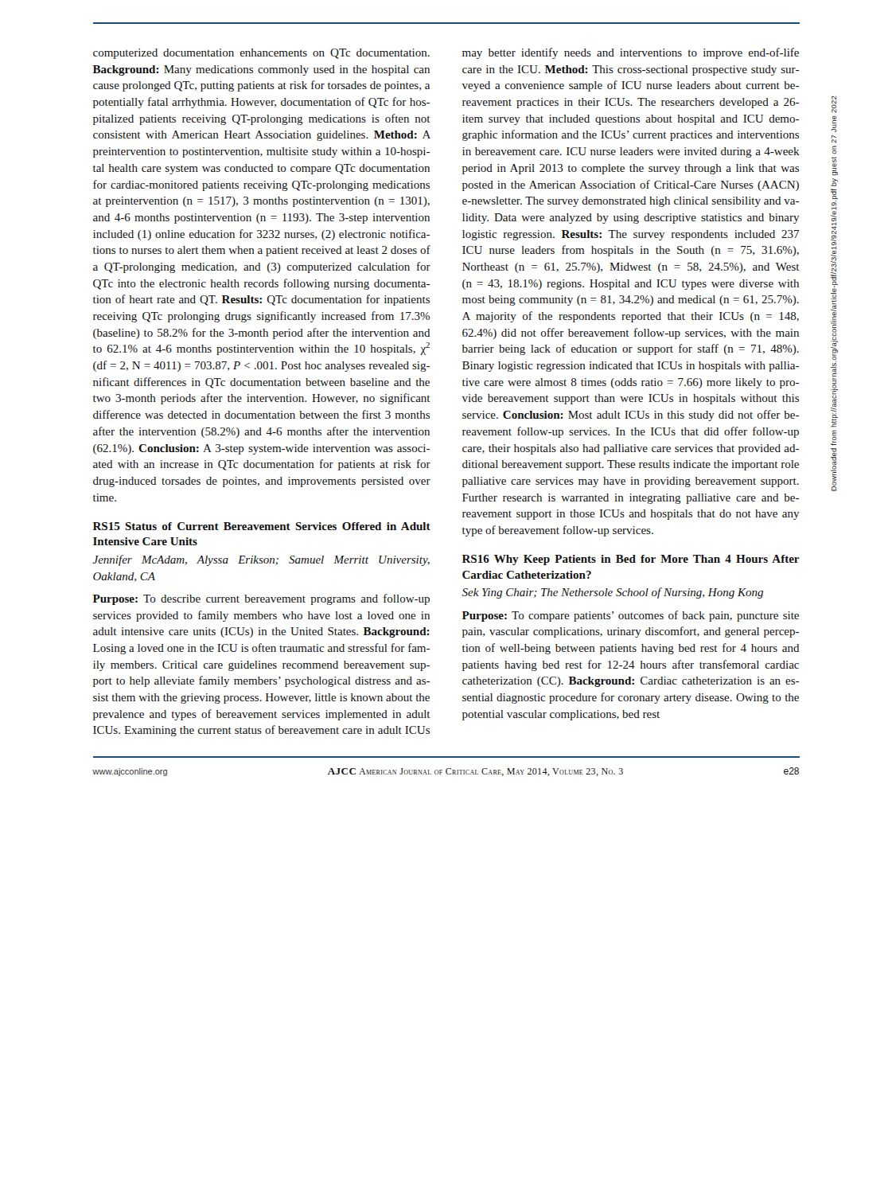Downloaded from http://aacnjournals.org/ajcconline/article-pdf/23/3/e19/92419/e19.pdf by guest on 27 June 2022
computerized documentation enhancements on QTc documentation. Background: Many medications commonly used in the hospital can cause prolonged QTc, putting patients at risk for torsades de pointes, a potentially fatal arrhythmia. However, documentation of QTc for hospitalized patients receiving QT-prolonging medications is often not consistent with American Heart Association guidelines. Method: A preintervention to postintervention, multisite study within a 10-hospital health care system was conducted to compare QTc documentation for cardiac-monitored patients receiving QTc-prolonging medications at preintervention (n = 1517), 3 months postintervention (n = 1301), and 4-6 months postintervention (n = 1193). The 3-step intervention included (1) online education for 3232 nurses, (2) electronic notifications to nurses to alert them when a patient received at least 2 doses of a QT-prolonging medication, and (3) computerized calculation for QTc into the electronic health records following nursing documentation of heart rate and QT. Results: QTc documentation for inpatients receiving QTc prolonging drugs significantly increased from 17.3% (baseline) to 58.2% for the 3-month period after the intervention and to 62.1% at 4-6 months postintervention within the 10 hospitals, χ2 (df = 2, N = 4011) = 703.87, P < .001. Post hoc analyses revealed significant differences in QTc documentation between baseline and the two 3-month periods after the intervention. However, no significant difference was detected in documentation between the first 3 months after the intervention (58.2%) and 4-6 months after the intervention (62.1%). Conclusion: A 3-step system-wide intervention was associated with an increase in QTc documentation for patients at risk for drug-induced torsades de pointes, and improvements persisted over time.
RS15 Status of Current Bereavement Services Offered in Adult Intensive Care Units
Jennifer McAdam, Alyssa Erikson; Samuel Merritt University, Oakland, CA
Purpose: To describe current bereavement programs and follow-up services provided to family members who have lost a loved one in adult intensive care units (ICUs) in the United States. Background: Losing a loved one in the ICU is often traumatic and stressful for family members. Critical care guidelines recommend bereavement support to help alleviate family members’ psychological distress and assist them with the grieving process. However, little is known about the prevalence and types of bereavement services implemented in adult ICUs. Examining the current status of bereavement care in adult ICUs may better identify needs and interventions to improve end-of-life care in the ICU. Method: This cross-sectional prospective study surveyed a convenience sample of ICU nurse leaders about current bereavement practices in their ICUs. The researchers developed a 26-item survey that included questions about hospital and ICU demographic information and the ICUs’ current practices and interventions in bereavement care. ICU nurse leaders were invited during a 4-week period in April 2013 to complete the survey through a link that was posted in the American Association of Critical-Care Nurses (AACN) e-newsletter. The survey demonstrated high clinical sensibility and validity. Data were analyzed by using descriptive statistics and binary logistic regression. Results: The survey respondents included 237 ICU nurse leaders from hospitals in the South (n = 75, 31.6%), Northeast (n = 61, 25.7%), Midwest (n = 58, 24.5%), and West (n = 43, 18.1%) regions. Hospital and ICU types were diverse with most being community (n = 81, 34.2%) and medical (n = 61, 25.7%). A majority of the respondents reported that their ICUs (n = 148, 62.4%) did not offer bereavement follow-up services, with the main barrier being lack of education or support for staff (n = 71, 48%). Binary logistic regression indicated that ICUs in hospitals with palliative care were almost 8 times (odds ratio = 7.66) more likely to provide bereavement support than were ICUs in hospitals without this service. Conclusion: Most adult ICUs in this study did not offer bereavement follow-up services. In the ICUs that did offer follow-up care, their hospitals also had palliative care services that provided additional bereavement support. These results indicate the important role palliative care services may have in providing bereavement support. Further research is warranted in integrating palliative care and bereavement support in those ICUs and hospitals that do not have any type of bereavement follow-up services.
RS16 Why Keep Patients in Bed for More Than 4 Hours After Cardiac Catheterization?
Sek Ying Chair; The Nethersole School of Nursing, Hong Kong
Purpose: To compare patients’ outcomes of back pain, puncture site pain, vascular complications, urinary discomfort, and general perception of well-being between patients having bed rest for 4 hours and patients having bed rest for 12-24 hours after transfemoral cardiac catheterization (CC). Background: Cardiac catheterization is an essential diagnostic procedure for coronary artery disease. Owing to the potential vascular complications, bed rest
www.ajcconline.org
AJCC American Journal of Critical Care, May 2014, Volume 23, No. 3
e28